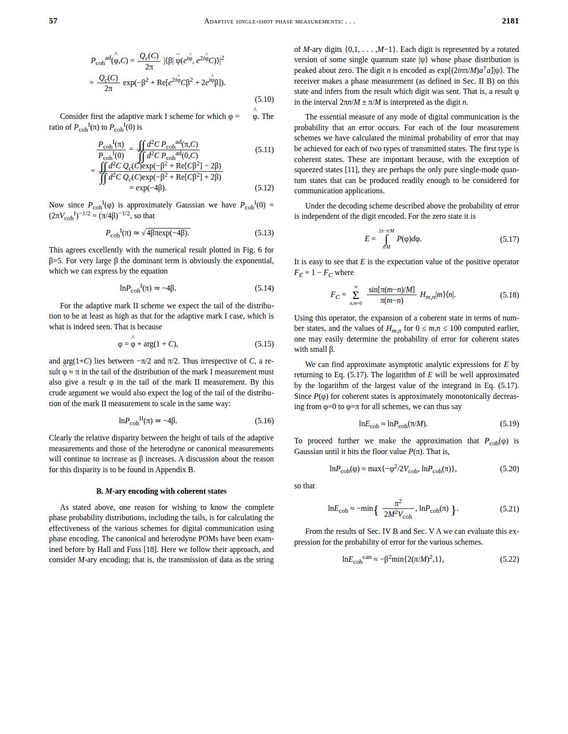57 Adaptive single-shot phase measurements: . . . 2181
Pcohad(φ,C) = Qc(C) 2π |⟨β| ψ(eiφ, e2iφC)⟩|2
= Qc(C) 2π exp(−β2 + Re[e2iφCβ2 + 2eiφβ]).
(5.10)
Consider first the adaptive mark I scheme for which φ = φ. The ratio of PcohI(π) to PcohI(0) is
PcohI(π) PcohI(0) = ∫∫ d2C Pcohad(π,C)∫∫ d2C Pcohad(0,C) (5.11)
= ∫∫ d2C Qc(C)exp(−β2 + Re[Cβ2] − 2β)∫∫ d2C Qc(C)exp(−β2 + Re[Cβ2] + 2β)
= exp(−4β). (5.12)
Now since PcohI(φ) is approximately Gaussian we have PcohI(0) = (2πVcohI)−1/2 = (π/4β)−1/2, so that
PcohI(π) ≃ √4βπexp(−4β). (5.13)
This agrees excellently with the numerical result plotted in Fig. 6 for β=5. For very large β the dominant term is obviously the exponential, which we can express by the equation
lnPcohI(π) ≃ −4β. (5.14)
For the adaptive mark II scheme we expect the tail of the distribution to be at least as high as that for the adaptive mark I case, which is what is indeed seen. That is because
φ = φ + arg(1 + C), (5.15)
and arg(1+C) lies between −π/2 and π/2. Thus irrespective of C, a result φ ≈ π in the tail of the distribution of the mark I measurement must also give a result φ in the tail of the mark II measurement. By this crude argument we would also expect the log of the tail of the distribution of the mark II measurement to scale in the same way:
lnPcohII(π) ≃ −4β. (5.16)
Clearly the relative disparity between the height of tails of the adaptive measurements and those of the heterodyne or canonical measurements will continue to increase as β increases. A discussion about the reason for this disparity is to be found in Appendix B.
B. M-ary encoding with coherent states
As stated above, one reason for wishing to know the complete phase probability distributions, including the tails, is for calculating the effectiveness of the various schemes for digital communication using phase encoding. The canonical and heterodyne POMs have been examined before by Hall and Fuss [18]. Here we follow their approach, and consider M-ary encoding; that is, the transmission of data as the string of M-ary digits {0,1, . . . ,M−1}. Each digit is represented by a rotated version of some single quantum state |ψ⟩ whose phase distribution is peaked about zero. The digit n is encoded as exp[(2inπ/M)a†a]|ψ⟩. The receiver makes a phase measurement (as defined in Sec. II B) on this state and infers from the result which digit was sent. That is, a result φ in the interval 2πn/M ± π/M is interpreted as the digit n.
The essential measure of any mode of digital communication is the probability that an error occurs. For each of the four measurement schemes we have calculated the minimal probability of error that may be achieved for each of two types of transmitted states. The first type is coherent states. These are important because, with the exception of squeezed states [11], they are perhaps the only pure single-mode quantum states that can be produced readily enough to be considered for communication applications.
Under the decoding scheme described above the probability of error is independent of the digit encoded. For the zero state it is
E = 2π−π/M∫π/M P(φ)dφ. (5.17)
It is easy to see that E is the expectation value of the positive operator FE = 1 − FC where
FC = ∞Σn,m=0 sin[π(m−n)/M] π(m−n) Hm,n|m⟩⟨n|. (5.18)
Using this operator, the expansion of a coherent state in terms of number states, and the values of Hm,n for 0 ≤ m,n ≤ 100 computed earlier, one may easily determine the probability of error for coherent states with small β.
We can find approximate asymptotic analytic expressions for E by returning to Eq. (5.17). The logarithm of E will be well approximated by the logarithm of the largest value of the integrand in Eq. (5.17). Since P(φ) for coherent states is approximately monotonically decreasing from φ=0 to φ=π for all schemes, we can thus say
lnEcoh ≈ lnPcoh(π/M). (5.19)
To proceed further we make the approximation that Pcoh(φ) is Gaussian until it hits the floor value P(π). That is,
lnPcoh(φ) ≈ max{−φ2/2Vcoh, lnPcoh(π)}, (5.20)
so that
lnEcoh ≈ −min{ π22M2Vcoh, lnPcoh(π) }. (5.21)
From the results of Sec. IV B and Sec. V A we can evaluate this expression for the probability of error for the various schemes.
lnEcohcan ≈ −β2min{2(π/M)2,1}, (5.22)